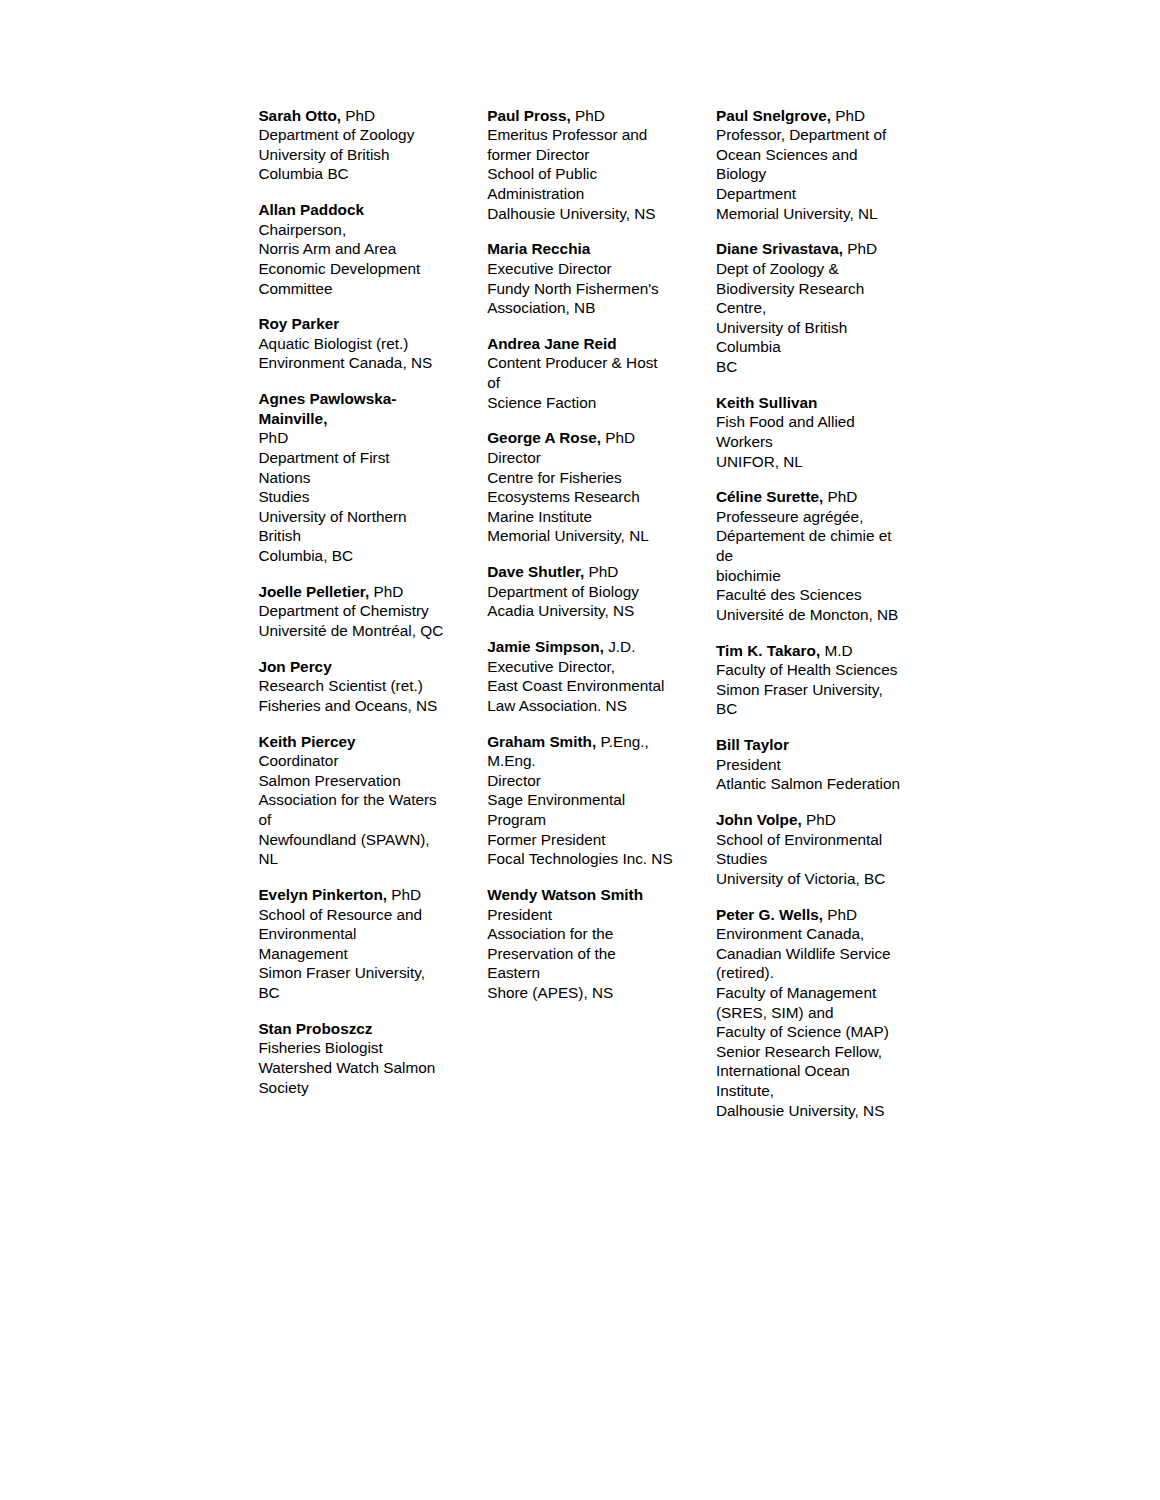Sarah Otto, PhD
Department of Zoology
University of British
Columbia BC
Allan Paddock
Chairperson,
Norris Arm and Area
Economic Development
Committee
Roy Parker
Aquatic Biologist (ret.)
Environment Canada, NS
Agnes Pawlowska-Mainville,
PhD
Department of First Nations
Studies
University of Northern British
Columbia, BC
Joelle Pelletier, PhD
Department of Chemistry
Université de Montréal, QC
Jon Percy
Research Scientist (ret.)
Fisheries and Oceans, NS
Keith Piercey
Coordinator
Salmon Preservation
Association for the Waters of
Newfoundland (SPAWN), NL
Evelyn Pinkerton, PhD
School of Resource and
Environmental Management
Simon Fraser University, BC
Stan Proboszcz
Fisheries Biologist
Watershed Watch Salmon
Society
Paul Pross, PhD
Emeritus Professor and
former Director
School of Public
Administration
Dalhousie University, NS
Maria Recchia
Executive Director
Fundy North Fishermen's
Association, NB
Andrea Jane Reid
Content Producer & Host of
Science Faction
George A Rose, PhD
Director
Centre for Fisheries
Ecosystems Research
Marine Institute
Memorial University, NL
Dave Shutler, PhD
Department of Biology
Acadia University, NS
Jamie Simpson, J.D.
Executive Director,
East Coast Environmental
Law Association. NS
Graham Smith, P.Eng.,
M.Eng.
Director
Sage Environmental Program
Former President
Focal Technologies Inc. NS
Wendy Watson Smith
President
Association for the
Preservation of the Eastern
Shore (APES), NS
Paul Snelgrove, PhD
Professor, Department of
Ocean Sciences and Biology
Department
Memorial University, NL
Diane Srivastava, PhD
Dept of Zoology &
Biodiversity Research Centre,
University of British
Columbia
BC
Keith Sullivan
Fish Food and Allied Workers
UNIFOR, NL
Céline Surette, PhD
Professeure agrégée,
Département de chimie et de
biochimie
Faculté des Sciences
Université de Moncton, NB
Tim K. Takaro, M.D
Faculty of Health Sciences
Simon Fraser University, BC
Bill Taylor
President
Atlantic Salmon Federation
John Volpe, PhD
School of Environmental
Studies
University of Victoria, BC
Peter G. Wells, PhD
Environment Canada,
Canadian Wildlife Service
(retired).
Faculty of Management
(SRES, SIM) and
Faculty of Science (MAP)
Senior Research Fellow,
International Ocean Institute,
Dalhousie University, NS